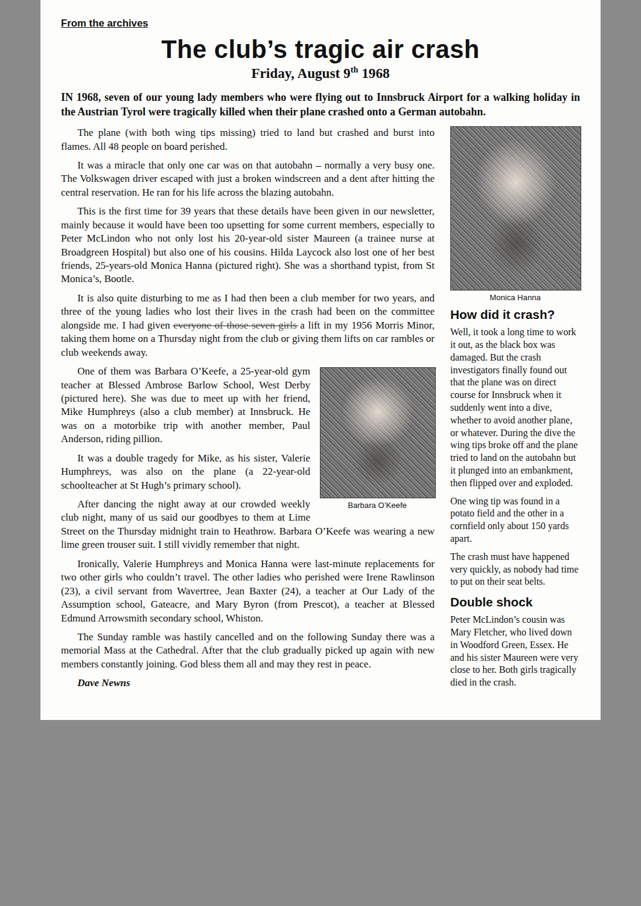From the archives
The club’s tragic air crash
Friday, August 9th 1968
IN 1968, seven of our young lady members who were flying out to Innsbruck Airport for a walking holiday in the Austrian Tyrol were tragically killed when their plane crashed onto a German autobahn.
The plane (with both wing tips missing) tried to land but crashed and burst into flames. All 48 people on board perished.
It was a miracle that only one car was on that autobahn – normally a very busy one. The Volkswagen driver escaped with just a broken windscreen and a dent after hitting the central reservation. He ran for his life across the blazing autobahn.
This is the first time for 39 years that these details have been given in our newsletter, mainly because it would have been too upsetting for some current members, especially to Peter McLindon who not only lost his 20-year-old sister Maureen (a trainee nurse at Broadgreen Hospital) but also one of his cousins. Hilda Laycock also lost one of her best friends, 25-years-old Monica Hanna (pictured right). She was a shorthand typist, from St Monica’s, Bootle.
It is also quite disturbing to me as I had then been a club member for two years, and three of the young ladies who lost their lives in the crash had been on the committee alongside me. I had given everyone of those seven girls a lift in my 1956 Morris Minor, taking them home on a Thursday night from the club or giving them lifts on car rambles or club weekends away.
Barbara O’Keefe
One of them was Barbara O’Keefe, a 25-year-old gym teacher at Blessed Ambrose Barlow School, West Derby (pictured here). She was due to meet up with her friend, Mike Humphreys (also a club member) at Innsbruck. He was on a motorbike trip with another member, Paul Anderson, riding pillion.
It was a double tragedy for Mike, as his sister, Valerie Humphreys, was also on the plane (a 22-year-old schoolteacher at St Hugh’s primary school).
After dancing the night away at our crowded weekly club night, many of us said our goodbyes to them at Lime Street on the Thursday midnight train to Heathrow. Barbara O’Keefe was wearing a new lime green trouser suit. I still vividly remember that night.
Ironically, Valerie Humphreys and Monica Hanna were last-minute replacements for two other girls who couldn’t travel. The other ladies who perished were Irene Rawlinson (23), a civil servant from Wavertree, Jean Baxter (24), a teacher at Our Lady of the Assumption school, Gateacre, and Mary Byron (from Prescot), a teacher at Blessed Edmund Arrowsmith secondary school, Whiston.
The Sunday ramble was hastily cancelled and on the following Sunday there was a memorial Mass at the Cathedral. After that the club gradually picked up again with new members constantly joining. God bless them all and may they rest in peace.
Dave Newns
Monica Hanna
How did it crash?
Well, it took a long time to work it out, as the black box was damaged. But the crash investigators finally found out that the plane was on direct course for Innsbruck when it suddenly went into a dive, whether to avoid another plane, or whatever. During the dive the wing tips broke off and the plane tried to land on the autobahn but it plunged into an embankment, then flipped over and exploded.
One wing tip was found in a potato field and the other in a cornfield only about 150 yards apart.
The crash must have happened very quickly, as nobody had time to put on their seat belts.
Double shock
Peter McLindon’s cousin was Mary Fletcher, who lived down in Woodford Green, Essex. He and his sister Maureen were very close to her. Both girls tragically died in the crash.